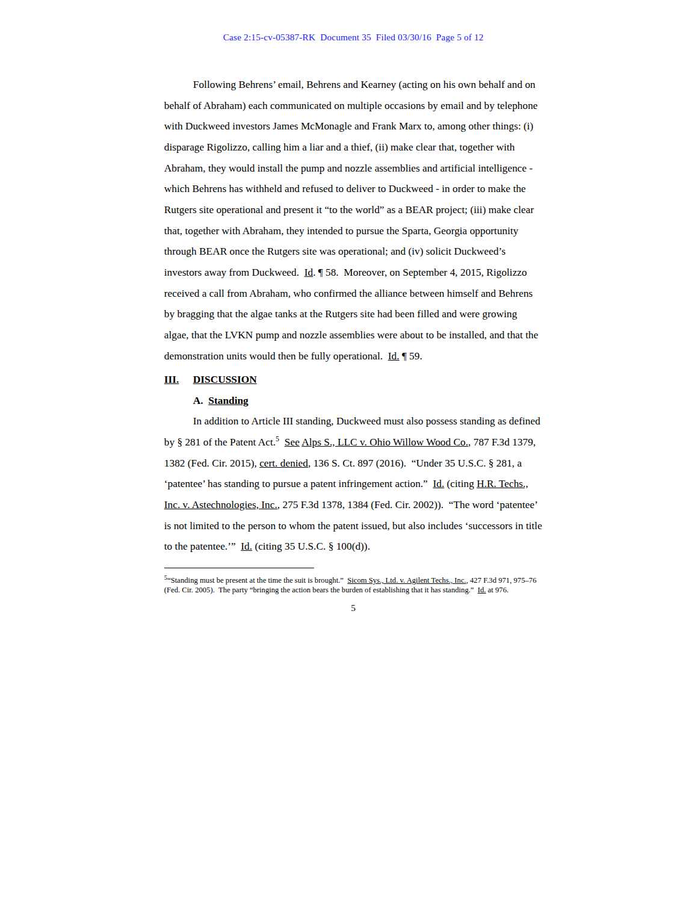Case 2:15-cv-05387-RK Document 35 Filed 03/30/16 Page 5 of 12
Following Behrens’ email, Behrens and Kearney (acting on his own behalf and on behalf of Abraham) each communicated on multiple occasions by email and by telephone with Duckweed investors James McMonagle and Frank Marx to, among other things: (i) disparage Rigolizzo, calling him a liar and a thief, (ii) make clear that, together with Abraham, they would install the pump and nozzle assemblies and artificial intelligence - which Behrens has withheld and refused to deliver to Duckweed - in order to make the Rutgers site operational and present it “to the world” as a BEAR project; (iii) make clear that, together with Abraham, they intended to pursue the Sparta, Georgia opportunity through BEAR once the Rutgers site was operational; and (iv) solicit Duckweed’s investors away from Duckweed. Id. ¶ 58. Moreover, on September 4, 2015, Rigolizzo received a call from Abraham, who confirmed the alliance between himself and Behrens by bragging that the algae tanks at the Rutgers site had been filled and were growing algae, that the LVKN pump and nozzle assemblies were about to be installed, and that the demonstration units would then be fully operational. Id. ¶ 59.
III. DISCUSSION
A. Standing
In addition to Article III standing, Duckweed must also possess standing as defined by § 281 of the Patent Act.5 See Alps S., LLC v. Ohio Willow Wood Co., 787 F.3d 1379, 1382 (Fed. Cir. 2015), cert. denied, 136 S. Ct. 897 (2016). “Under 35 U.S.C. § 281, a ‘patentee’ has standing to pursue a patent infringement action.” Id. (citing H.R. Techs., Inc. v. Astechnologies, Inc., 275 F.3d 1378, 1384 (Fed. Cir. 2002)). “The word ‘patentee’ is not limited to the person to whom the patent issued, but also includes ‘successors in title to the patentee.’” Id. (citing 35 U.S.C. § 100(d)).
5“Standing must be present at the time the suit is brought.” Sicom Sys., Ltd. v. Agilent Techs., Inc., 427 F.3d 971, 975–76 (Fed. Cir. 2005). The party “bringing the action bears the burden of establishing that it has standing.” Id. at 976.
5